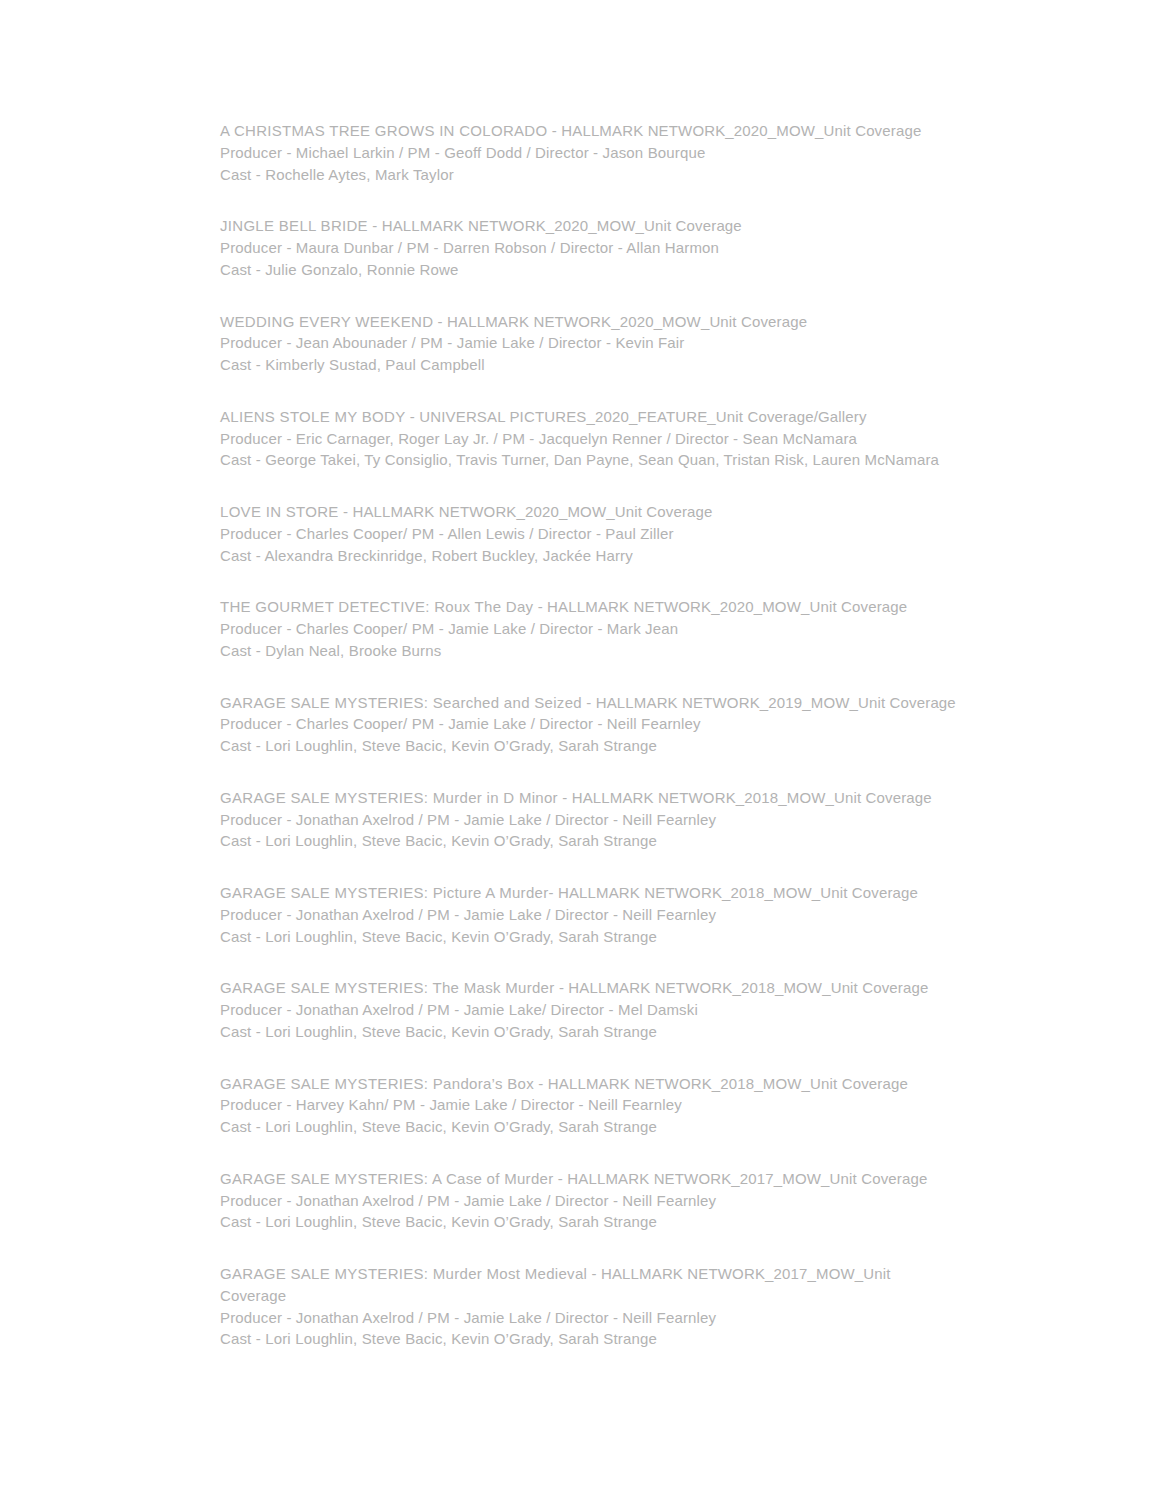A CHRISTMAS TREE GROWS IN COLORADO - HALLMARK NETWORK_2020_MOW_Unit Coverage Producer - Michael Larkin / PM - Geoff Dodd / Director - Jason Bourque Cast - Rochelle Aytes, Mark Taylor
JINGLE BELL BRIDE - HALLMARK NETWORK_2020_MOW_Unit Coverage Producer - Maura Dunbar / PM - Darren Robson / Director - Allan Harmon Cast - Julie Gonzalo, Ronnie Rowe
WEDDING EVERY WEEKEND - HALLMARK NETWORK_2020_MOW_Unit Coverage Producer - Jean Abounader / PM - Jamie Lake / Director - Kevin Fair Cast - Kimberly Sustad, Paul Campbell
ALIENS STOLE MY BODY - UNIVERSAL PICTURES_2020_FEATURE_Unit Coverage/Gallery Producer - Eric Carnager, Roger Lay Jr. / PM - Jacquelyn Renner / Director - Sean McNamara Cast - George Takei, Ty Consiglio, Travis Turner, Dan Payne, Sean Quan, Tristan Risk, Lauren McNamara
LOVE IN STORE - HALLMARK NETWORK_2020_MOW_Unit Coverage Producer - Charles Cooper/ PM - Allen Lewis / Director - Paul Ziller Cast - Alexandra Breckinridge, Robert Buckley, Jackée Harry
THE GOURMET DETECTIVE: Roux The Day - HALLMARK NETWORK_2020_MOW_Unit Coverage Producer - Charles Cooper/ PM - Jamie Lake / Director - Mark Jean Cast - Dylan Neal, Brooke Burns
GARAGE SALE MYSTERIES: Searched and Seized - HALLMARK NETWORK_2019_MOW_Unit Coverage Producer - Charles Cooper/ PM - Jamie Lake / Director - Neill Fearnley Cast - Lori Loughlin, Steve Bacic, Kevin O’Grady, Sarah Strange
GARAGE SALE MYSTERIES: Murder in D Minor - HALLMARK NETWORK_2018_MOW_Unit Coverage Producer - Jonathan Axelrod / PM - Jamie Lake / Director - Neill Fearnley Cast - Lori Loughlin, Steve Bacic, Kevin O’Grady, Sarah Strange
GARAGE SALE MYSTERIES: Picture A Murder- HALLMARK NETWORK_2018_MOW_Unit Coverage Producer - Jonathan Axelrod / PM - Jamie Lake / Director - Neill Fearnley Cast - Lori Loughlin, Steve Bacic, Kevin O’Grady, Sarah Strange
GARAGE SALE MYSTERIES: The Mask Murder - HALLMARK NETWORK_2018_MOW_Unit Coverage Producer - Jonathan Axelrod / PM - Jamie Lake/ Director - Mel Damski Cast - Lori Loughlin, Steve Bacic, Kevin O’Grady, Sarah Strange
GARAGE SALE MYSTERIES: Pandora’s Box - HALLMARK NETWORK_2018_MOW_Unit Coverage Producer - Harvey Kahn/ PM - Jamie Lake / Director - Neill Fearnley Cast - Lori Loughlin, Steve Bacic, Kevin O’Grady, Sarah Strange
GARAGE SALE MYSTERIES: A Case of Murder - HALLMARK NETWORK_2017_MOW_Unit Coverage Producer - Jonathan Axelrod / PM - Jamie Lake / Director - Neill Fearnley Cast - Lori Loughlin, Steve Bacic, Kevin O’Grady, Sarah Strange
GARAGE SALE MYSTERIES: Murder Most Medieval - HALLMARK NETWORK_2017_MOW_Unit Coverage Producer - Jonathan Axelrod / PM - Jamie Lake / Director - Neill Fearnley Cast - Lori Loughlin, Steve Bacic, Kevin O’Grady, Sarah Strange